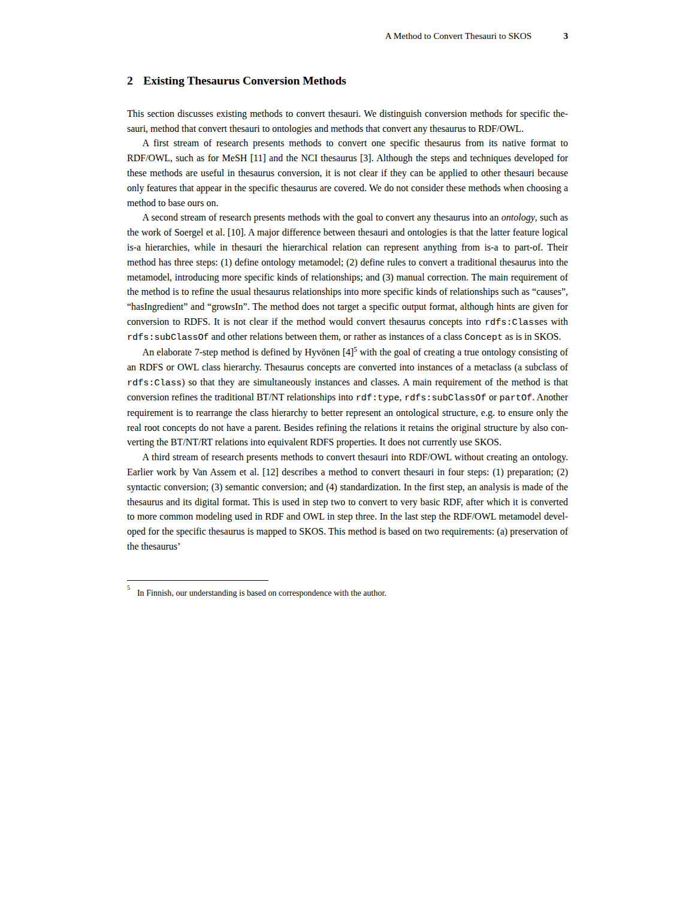A Method to Convert Thesauri to SKOS 3
2 Existing Thesaurus Conversion Methods
This section discusses existing methods to convert thesauri. We distinguish conversion methods for specific thesauri, method that convert thesauri to ontologies and methods that convert any thesaurus to RDF/OWL.
A first stream of research presents methods to convert one specific thesaurus from its native format to RDF/OWL, such as for MeSH [11] and the NCI thesaurus [3]. Although the steps and techniques developed for these methods are useful in thesaurus conversion, it is not clear if they can be applied to other thesauri because only features that appear in the specific thesaurus are covered. We do not consider these methods when choosing a method to base ours on.
A second stream of research presents methods with the goal to convert any thesaurus into an ontology, such as the work of Soergel et al. [10]. A major difference between thesauri and ontologies is that the latter feature logical is-a hierarchies, while in thesauri the hierarchical relation can represent anything from is-a to part-of. Their method has three steps: (1) define ontology metamodel; (2) define rules to convert a traditional thesaurus into the metamodel, introducing more specific kinds of relationships; and (3) manual correction. The main requirement of the method is to refine the usual thesaurus relationships into more specific kinds of relationships such as “causes”, “hasIngredient” and “growsIn”. The method does not target a specific output format, although hints are given for conversion to RDFS. It is not clear if the method would convert thesaurus concepts into rdfs:Classes with rdfs:subClassOf and other relations between them, or rather as instances of a class Concept as is in SKOS.
An elaborate 7-step method is defined by Hyvönen [4]5 with the goal of creating a true ontology consisting of an RDFS or OWL class hierarchy. Thesaurus concepts are converted into instances of a metaclass (a subclass of rdfs:Class) so that they are simultaneously instances and classes. A main requirement of the method is that conversion refines the traditional BT/NT relationships into rdf:type, rdfs:subClassOf or partOf. Another requirement is to rearrange the class hierarchy to better represent an ontological structure, e.g. to ensure only the real root concepts do not have a parent. Besides refining the relations it retains the original structure by also converting the BT/NT/RT relations into equivalent RDFS properties. It does not currently use SKOS.
A third stream of research presents methods to convert thesauri into RDF/OWL without creating an ontology. Earlier work by Van Assem et al. [12] describes a method to convert thesauri in four steps: (1) preparation; (2) syntactic conversion; (3) semantic conversion; and (4) standardization. In the first step, an analysis is made of the thesaurus and its digital format. This is used in step two to convert to very basic RDF, after which it is converted to more common modeling used in RDF and OWL in step three. In the last step the RDF/OWL metamodel developed for the specific thesaurus is mapped to SKOS. This method is based on two requirements: (a) preservation of the thesaurus’
5 In Finnish, our understanding is based on correspondence with the author.